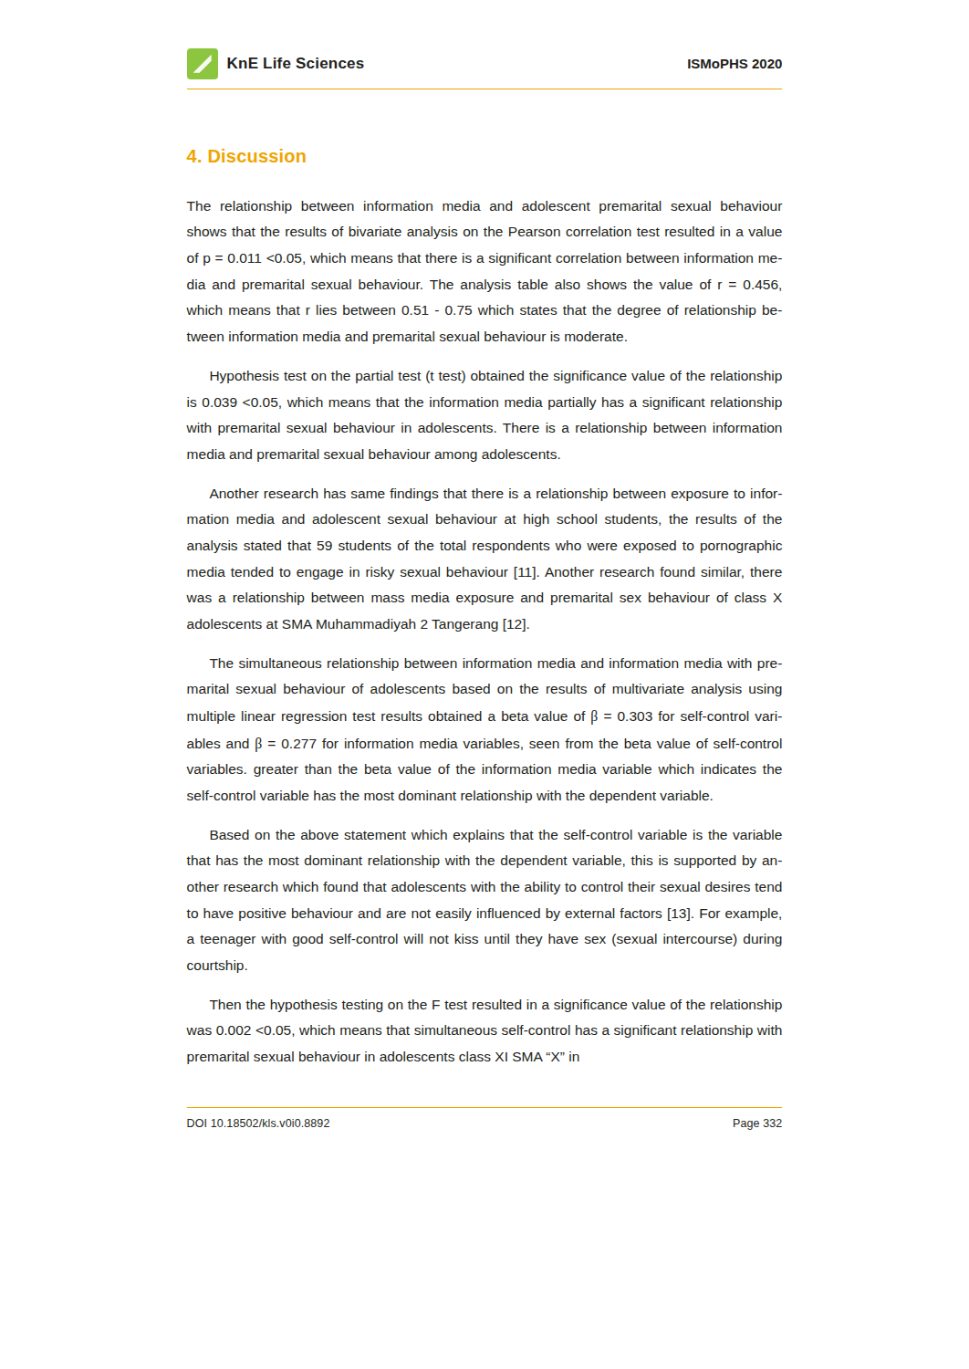KnE Life Sciences
ISMoPHS 2020
4. Discussion
The relationship between information media and adolescent premarital sexual behaviour shows that the results of bivariate analysis on the Pearson correlation test resulted in a value of p = 0.011 <0.05, which means that there is a significant correlation between information media and premarital sexual behaviour. The analysis table also shows the value of r = 0.456, which means that r lies between 0.51 - 0.75 which states that the degree of relationship between information media and premarital sexual behaviour is moderate.
Hypothesis test on the partial test (t test) obtained the significance value of the relationship is 0.039 <0.05, which means that the information media partially has a significant relationship with premarital sexual behaviour in adolescents. There is a relationship between information media and premarital sexual behaviour among adolescents.
Another research has same findings that there is a relationship between exposure to information media and adolescent sexual behaviour at high school students, the results of the analysis stated that 59 students of the total respondents who were exposed to pornographic media tended to engage in risky sexual behaviour [11]. Another research found similar, there was a relationship between mass media exposure and premarital sex behaviour of class X adolescents at SMA Muhammadiyah 2 Tangerang [12].
The simultaneous relationship between information media and information media with premarital sexual behaviour of adolescents based on the results of multivariate analysis using multiple linear regression test results obtained a beta value of β = 0.303 for self-control variables and β = 0.277 for information media variables, seen from the beta value of self-control variables. greater than the beta value of the information media variable which indicates the self-control variable has the most dominant relationship with the dependent variable.
Based on the above statement which explains that the self-control variable is the variable that has the most dominant relationship with the dependent variable, this is supported by another research which found that adolescents with the ability to control their sexual desires tend to have positive behaviour and are not easily influenced by external factors [13]. For example, a teenager with good self-control will not kiss until they have sex (sexual intercourse) during courtship.
Then the hypothesis testing on the F test resulted in a significance value of the relationship was 0.002 <0.05, which means that simultaneous self-control has a significant relationship with premarital sexual behaviour in adolescents class XI SMA “X” in
DOI 10.18502/kls.v0i0.8892
Page 332